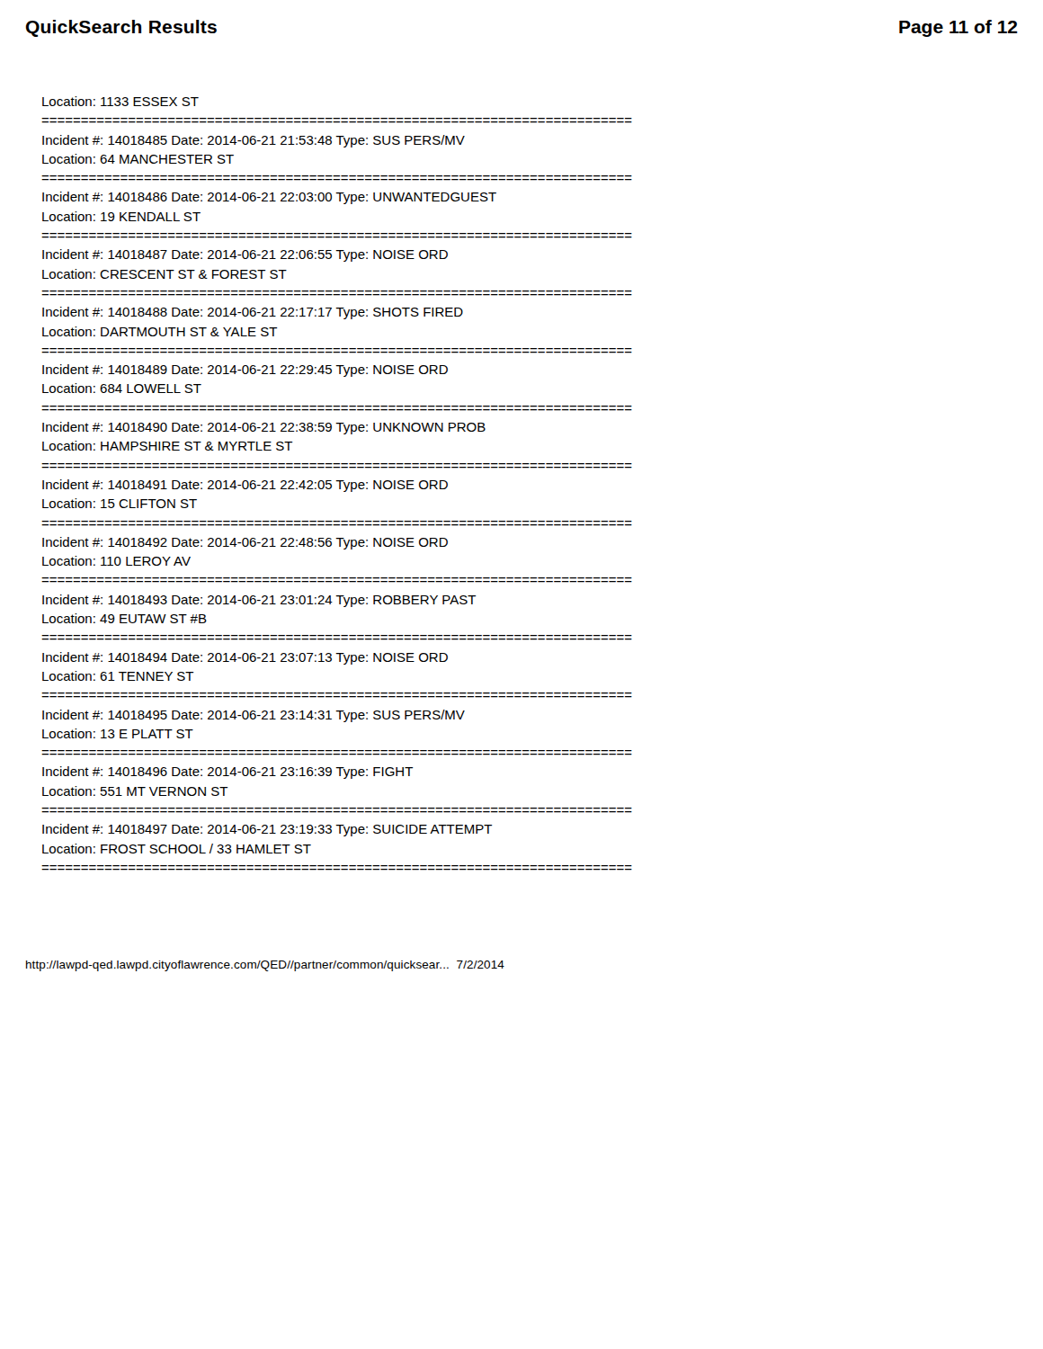QuickSearch Results Page 11 of 12
Location: 1133 ESSEX ST
===========================================================================
Incident #: 14018485 Date: 2014-06-21 21:53:48 Type: SUS PERS/MV
Location: 64 MANCHESTER ST
===========================================================================
Incident #: 14018486 Date: 2014-06-21 22:03:00 Type: UNWANTEDGUEST
Location: 19 KENDALL ST
===========================================================================
Incident #: 14018487 Date: 2014-06-21 22:06:55 Type: NOISE ORD
Location: CRESCENT ST & FOREST ST
===========================================================================
Incident #: 14018488 Date: 2014-06-21 22:17:17 Type: SHOTS FIRED
Location: DARTMOUTH ST & YALE ST
===========================================================================
Incident #: 14018489 Date: 2014-06-21 22:29:45 Type: NOISE ORD
Location: 684 LOWELL ST
===========================================================================
Incident #: 14018490 Date: 2014-06-21 22:38:59 Type: UNKNOWN PROB
Location: HAMPSHIRE ST & MYRTLE ST
===========================================================================
Incident #: 14018491 Date: 2014-06-21 22:42:05 Type: NOISE ORD
Location: 15 CLIFTON ST
===========================================================================
Incident #: 14018492 Date: 2014-06-21 22:48:56 Type: NOISE ORD
Location: 110 LEROY AV
===========================================================================
Incident #: 14018493 Date: 2014-06-21 23:01:24 Type: ROBBERY PAST
Location: 49 EUTAW ST #B
===========================================================================
Incident #: 14018494 Date: 2014-06-21 23:07:13 Type: NOISE ORD
Location: 61 TENNEY ST
===========================================================================
Incident #: 14018495 Date: 2014-06-21 23:14:31 Type: SUS PERS/MV
Location: 13 E PLATT ST
===========================================================================
Incident #: 14018496 Date: 2014-06-21 23:16:39 Type: FIGHT
Location: 551 MT VERNON ST
===========================================================================
Incident #: 14018497 Date: 2014-06-21 23:19:33 Type: SUICIDE ATTEMPT
Location: FROST SCHOOL / 33 HAMLET ST
===========================================================================
http://lawpd-qed.lawpd.cityoflawrence.com/QED//partner/common/quicksear... 7/2/2014